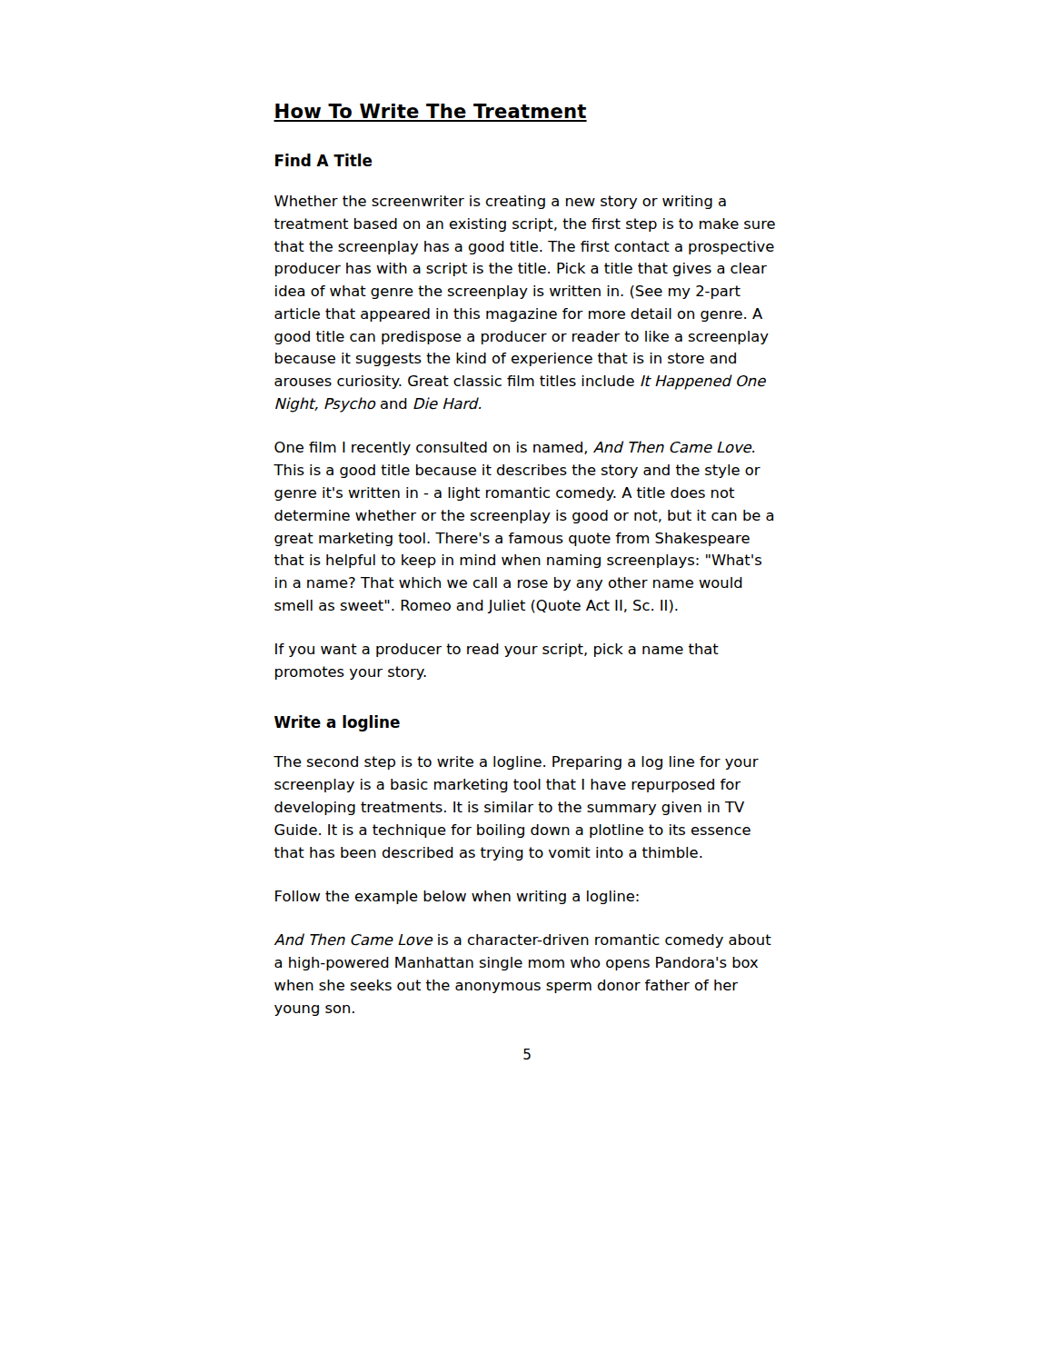How To Write The Treatment
Find A Title
Whether the screenwriter is creating a new story or writing a treatment based on an existing script, the first step is to make sure that the screenplay has a good title. The first contact a prospective producer has with a script is the title. Pick a title that gives a clear idea of what genre the screenplay is written in. (See my 2-part article that appeared in this magazine for more detail on genre. A good title can predispose a producer or reader to like a screenplay because it suggests the kind of experience that is in store and arouses curiosity. Great classic film titles include It Happened One Night, Psycho and Die Hard.
One film I recently consulted on is named, And Then Came Love. This is a good title because it describes the story and the style or genre it's written in - a light romantic comedy. A title does not determine whether or the screenplay is good or not, but it can be a great marketing tool. There's a famous quote from Shakespeare that is helpful to keep in mind when naming screenplays: "What's in a name? That which we call a rose by any other name would smell as sweet". Romeo and Juliet (Quote Act II, Sc. II).
If you want a producer to read your script, pick a name that promotes your story.
Write a logline
The second step is to write a logline. Preparing a log line for your screenplay is a basic marketing tool that I have repurposed for developing treatments. It is similar to the summary given in TV Guide. It is a technique for boiling down a plotline to its essence that has been described as trying to vomit into a thimble.
Follow the example below when writing a logline:
And Then Came Love is a character-driven romantic comedy about a high-powered Manhattan single mom who opens Pandora's box when she seeks out the anonymous sperm donor father of her young son.
5